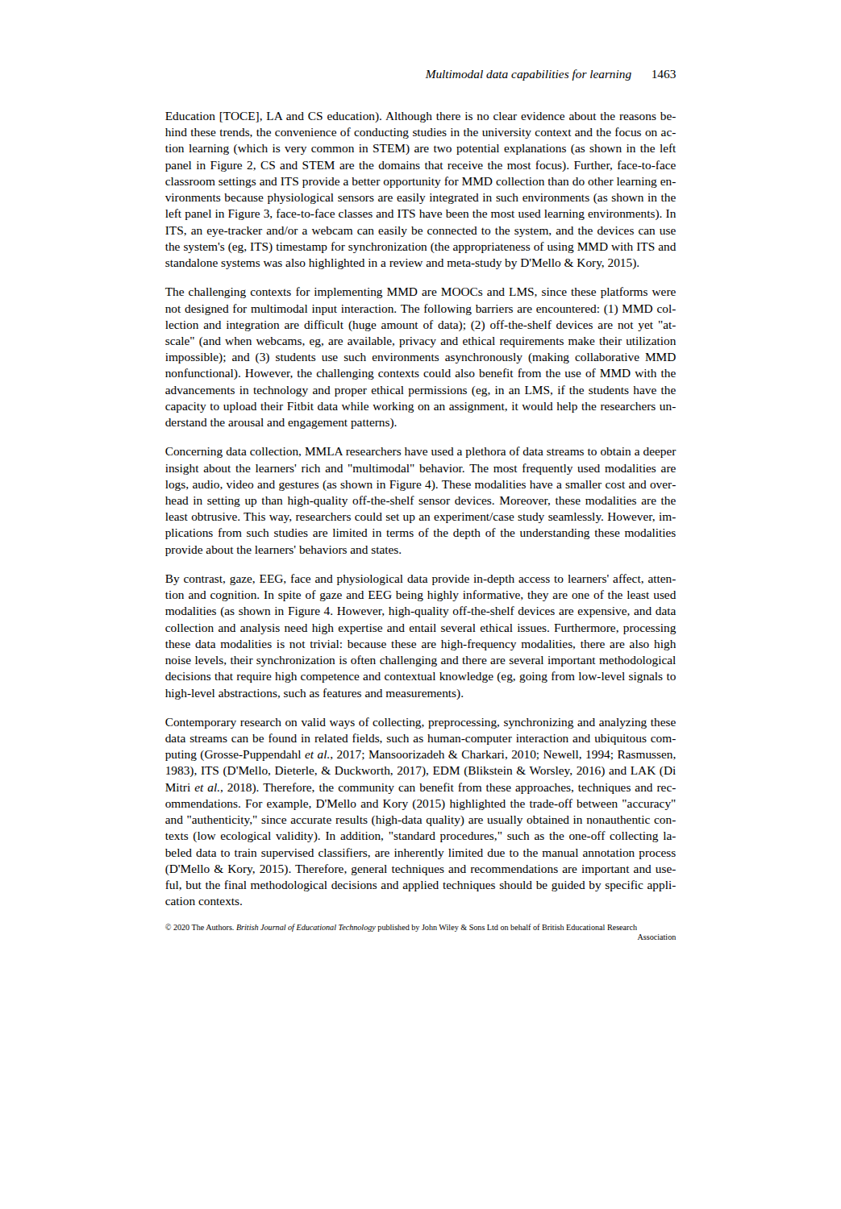Multimodal data capabilities for learning 1463
Education [TOCE], LA and CS education). Although there is no clear evidence about the reasons behind these trends, the convenience of conducting studies in the university context and the focus on action learning (which is very common in STEM) are two potential explanations (as shown in the left panel in Figure 2, CS and STEM are the domains that receive the most focus). Further, face-to-face classroom settings and ITS provide a better opportunity for MMD collection than do other learning environments because physiological sensors are easily integrated in such environments (as shown in the left panel in Figure 3, face-to-face classes and ITS have been the most used learning environments). In ITS, an eye-tracker and/or a webcam can easily be connected to the system, and the devices can use the system's (eg, ITS) timestamp for synchronization (the appropriateness of using MMD with ITS and standalone systems was also highlighted in a review and meta-study by D'Mello & Kory, 2015).
The challenging contexts for implementing MMD are MOOCs and LMS, since these platforms were not designed for multimodal input interaction. The following barriers are encountered: (1) MMD collection and integration are difficult (huge amount of data); (2) off-the-shelf devices are not yet "at-scale" (and when webcams, eg, are available, privacy and ethical requirements make their utilization impossible); and (3) students use such environments asynchronously (making collaborative MMD nonfunctional). However, the challenging contexts could also benefit from the use of MMD with the advancements in technology and proper ethical permissions (eg, in an LMS, if the students have the capacity to upload their Fitbit data while working on an assignment, it would help the researchers understand the arousal and engagement patterns).
Concerning data collection, MMLA researchers have used a plethora of data streams to obtain a deeper insight about the learners' rich and "multimodal" behavior. The most frequently used modalities are logs, audio, video and gestures (as shown in Figure 4). These modalities have a smaller cost and overhead in setting up than high-quality off-the-shelf sensor devices. Moreover, these modalities are the least obtrusive. This way, researchers could set up an experiment/case study seamlessly. However, implications from such studies are limited in terms of the depth of the understanding these modalities provide about the learners' behaviors and states.
By contrast, gaze, EEG, face and physiological data provide in-depth access to learners' affect, attention and cognition. In spite of gaze and EEG being highly informative, they are one of the least used modalities (as shown in Figure 4. However, high-quality off-the-shelf devices are expensive, and data collection and analysis need high expertise and entail several ethical issues. Furthermore, processing these data modalities is not trivial: because these are high-frequency modalities, there are also high noise levels, their synchronization is often challenging and there are several important methodological decisions that require high competence and contextual knowledge (eg, going from low-level signals to high-level abstractions, such as features and measurements).
Contemporary research on valid ways of collecting, preprocessing, synchronizing and analyzing these data streams can be found in related fields, such as human-computer interaction and ubiquitous computing (Grosse-Puppendahl et al., 2017; Mansoorizadeh & Charkari, 2010; Newell, 1994; Rasmussen, 1983), ITS (D'Mello, Dieterle, & Duckworth, 2017), EDM (Blikstein & Worsley, 2016) and LAK (Di Mitri et al., 2018). Therefore, the community can benefit from these approaches, techniques and recommendations. For example, D'Mello and Kory (2015) highlighted the trade-off between "accuracy" and "authenticity," since accurate results (high-data quality) are usually obtained in nonauthentic contexts (low ecological validity). In addition, "standard procedures," such as the one-off collecting labeled data to train supervised classifiers, are inherently limited due to the manual annotation process (D'Mello & Kory, 2015). Therefore, general techniques and recommendations are important and useful, but the final methodological decisions and applied techniques should be guided by specific application contexts.
© 2020 The Authors. British Journal of Educational Technology published by John Wiley & Sons Ltd on behalf of British Educational Research Association